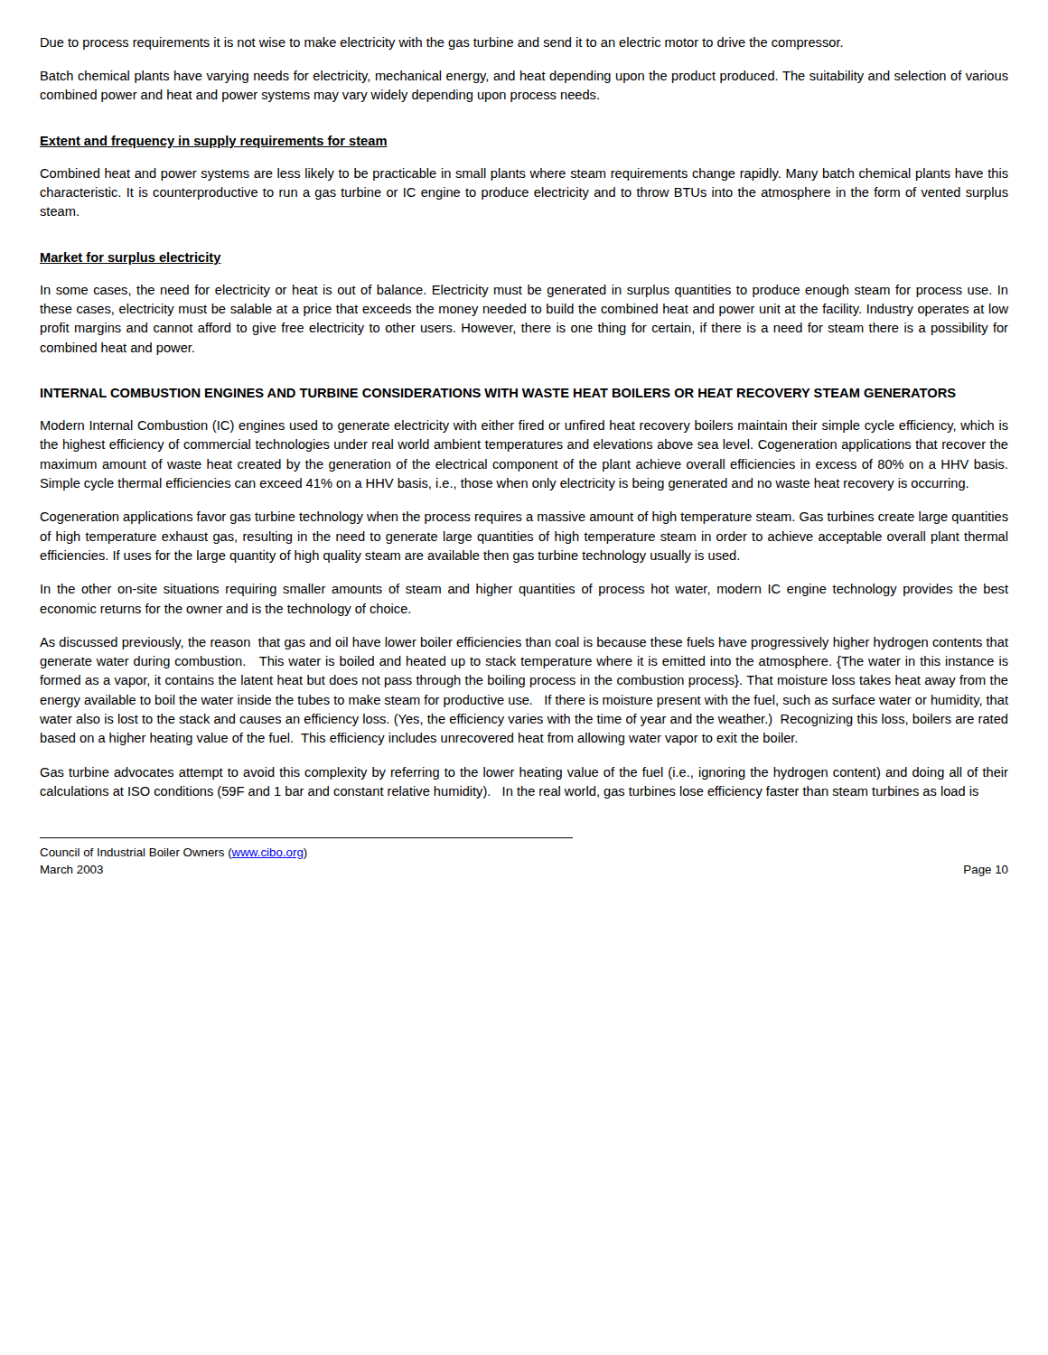Due to process requirements it is not wise to make electricity with the gas turbine and send it to an electric motor to drive the compressor.
Batch chemical plants have varying needs for electricity, mechanical energy, and heat depending upon the product produced. The suitability and selection of various combined power and heat and power systems may vary widely depending upon process needs.
Extent and frequency in supply requirements for steam
Combined heat and power systems are less likely to be practicable in small plants where steam requirements change rapidly. Many batch chemical plants have this characteristic. It is counterproductive to run a gas turbine or IC engine to produce electricity and to throw BTUs into the atmosphere in the form of vented surplus steam.
Market for surplus electricity
In some cases, the need for electricity or heat is out of balance. Electricity must be generated in surplus quantities to produce enough steam for process use. In these cases, electricity must be salable at a price that exceeds the money needed to build the combined heat and power unit at the facility. Industry operates at low profit margins and cannot afford to give free electricity to other users. However, there is one thing for certain, if there is a need for steam there is a possibility for combined heat and power.
Internal combustion engines and turbine considerations with waste heat boilers or heat recovery steam generators
Modern Internal Combustion (IC) engines used to generate electricity with either fired or unfired heat recovery boilers maintain their simple cycle efficiency, which is the highest efficiency of commercial technologies under real world ambient temperatures and elevations above sea level. Cogeneration applications that recover the maximum amount of waste heat created by the generation of the electrical component of the plant achieve overall efficiencies in excess of 80% on a HHV basis. Simple cycle thermal efficiencies can exceed 41% on a HHV basis, i.e., those when only electricity is being generated and no waste heat recovery is occurring.
Cogeneration applications favor gas turbine technology when the process requires a massive amount of high temperature steam. Gas turbines create large quantities of high temperature exhaust gas, resulting in the need to generate large quantities of high temperature steam in order to achieve acceptable overall plant thermal efficiencies. If uses for the large quantity of high quality steam are available then gas turbine technology usually is used.
In the other on-site situations requiring smaller amounts of steam and higher quantities of process hot water, modern IC engine technology provides the best economic returns for the owner and is the technology of choice.
As discussed previously, the reason that gas and oil have lower boiler efficiencies than coal is because these fuels have progressively higher hydrogen contents that generate water during combustion. This water is boiled and heated up to stack temperature where it is emitted into the atmosphere. {The water in this instance is formed as a vapor, it contains the latent heat but does not pass through the boiling process in the combustion process}. That moisture loss takes heat away from the energy available to boil the water inside the tubes to make steam for productive use. If there is moisture present with the fuel, such as surface water or humidity, that water also is lost to the stack and causes an efficiency loss. (Yes, the efficiency varies with the time of year and the weather.) Recognizing this loss, boilers are rated based on a higher heating value of the fuel. This efficiency includes unrecovered heat from allowing water vapor to exit the boiler.
Gas turbine advocates attempt to avoid this complexity by referring to the lower heating value of the fuel (i.e., ignoring the hydrogen content) and doing all of their calculations at ISO conditions (59F and 1 bar and constant relative humidity). In the real world, gas turbines lose efficiency faster than steam turbines as load is
Council of Industrial Boiler Owners (www.cibo.org)
March 2003
Page 10